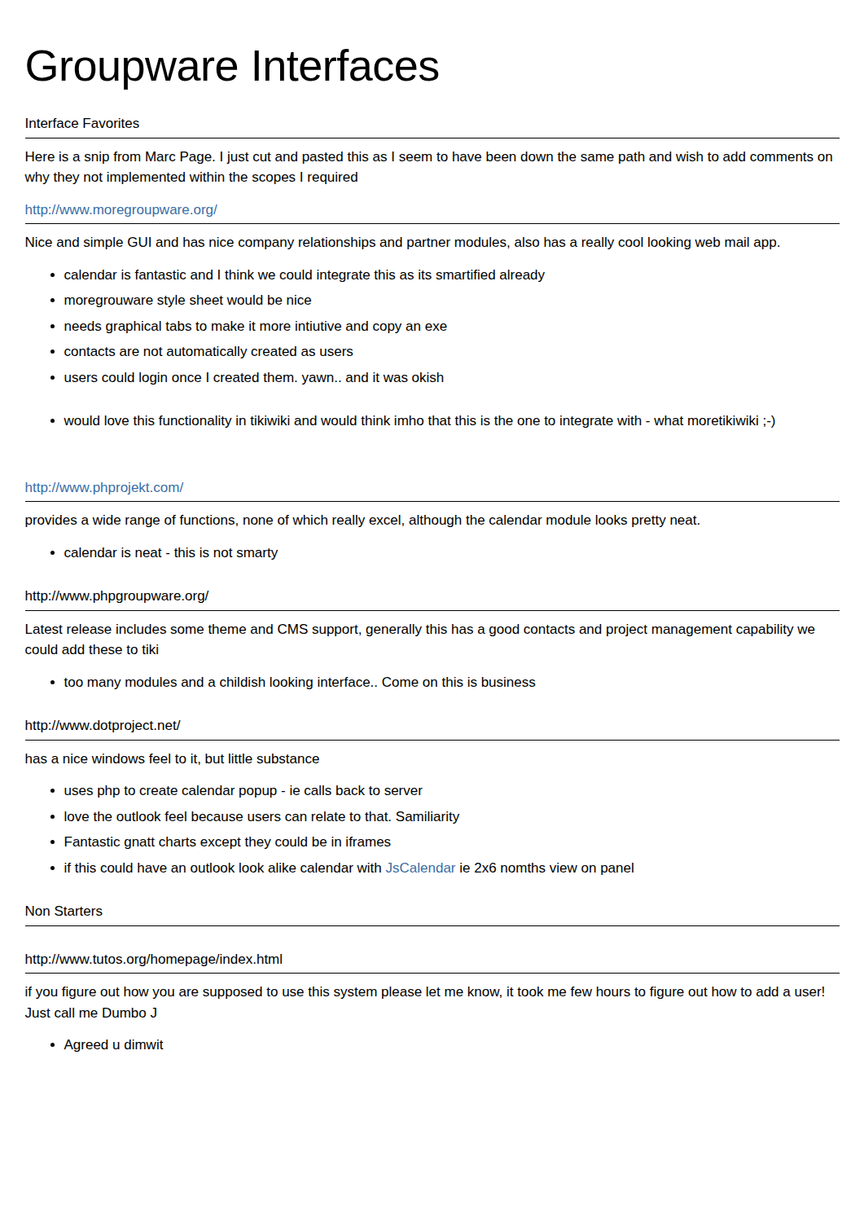Groupware Interfaces
Interface Favorites
Here is a snip from Marc Page. I just cut and pasted this as I seem to have been down the same path and wish to add comments on why they not implemented within the scopes I required
http://www.moregroupware.org/
Nice and simple GUI and has nice company relationships and partner modules, also has a really cool looking web mail app.
calendar is fantastic and I think we could integrate this as its smartified already
moregrouware style sheet would be nice
needs graphical tabs to make it more intiutive and copy an exe
contacts are not automatically created as users
users could login once I created them. yawn.. and it was okish
would love this functionality in tikiwiki and would think imho that this is the one to integrate with - what moretikiwiki ;-)
http://www.phprojekt.com/
provides a wide range of functions, none of which really excel, although the calendar module looks pretty neat.
calendar is neat - this is not smarty
http://www.phpgroupware.org/
Latest release includes some theme and CMS support, generally this has a good contacts and project management capability we could add these to tiki
too many modules and a childish looking interface.. Come on this is business
http://www.dotproject.net/
has a nice windows feel to it, but little substance
uses php to create calendar popup - ie calls back to server
love the outlook feel because users can relate to that. Samiliarity
Fantastic gnatt charts except they could be in iframes
if this could have an outlook look alike calendar with JsCalendar ie 2x6 nomths view on panel
Non Starters
http://www.tutos.org/homepage/index.html
if you figure out how you are supposed to use this system please let me know, it took me few hours to figure out how to add a user! Just call me Dumbo J
Agreed u dimwit